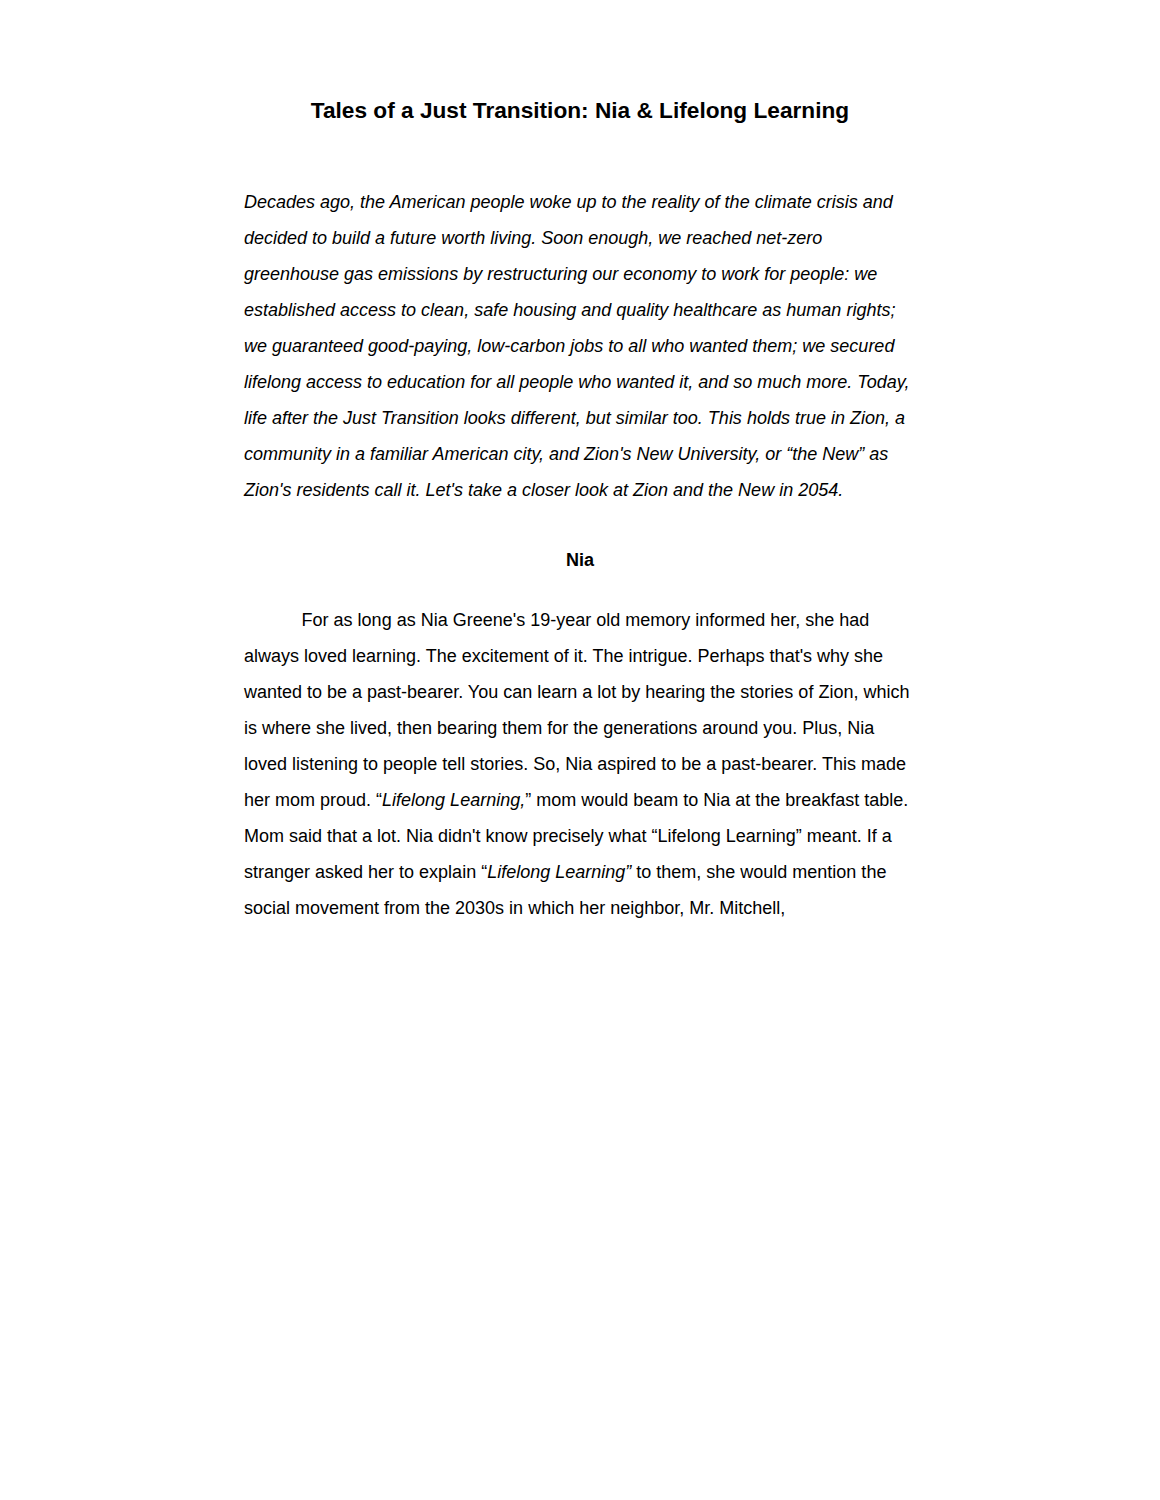Tales of a Just Transition: Nia & Lifelong Learning
Decades ago, the American people woke up to the reality of the climate crisis and decided to build a future worth living. Soon enough, we reached net-zero greenhouse gas emissions by restructuring our economy to work for people: we established access to clean, safe housing and quality healthcare as human rights; we guaranteed good-paying, low-carbon jobs to all who wanted them; we secured lifelong access to education for all people who wanted it, and so much more. Today, life after the Just Transition looks different, but similar too. This holds true in Zion, a community in a familiar American city, and Zion's New University, or “the New” as Zion's residents call it. Let's take a closer look at Zion and the New in 2054.
Nia
For as long as Nia Greene's 19-year old memory informed her, she had always loved learning. The excitement of it. The intrigue. Perhaps that's why she wanted to be a past-bearer. You can learn a lot by hearing the stories of Zion, which is where she lived, then bearing them for the generations around you. Plus, Nia loved listening to people tell stories. So, Nia aspired to be a past-bearer. This made her mom proud. “Lifelong Learning,” mom would beam to Nia at the breakfast table. Mom said that a lot. Nia didn't know precisely what “Lifelong Learning” meant. If a stranger asked her to explain “Lifelong Learning” to them, she would mention the social movement from the 2030s in which her neighbor, Mr. Mitchell,